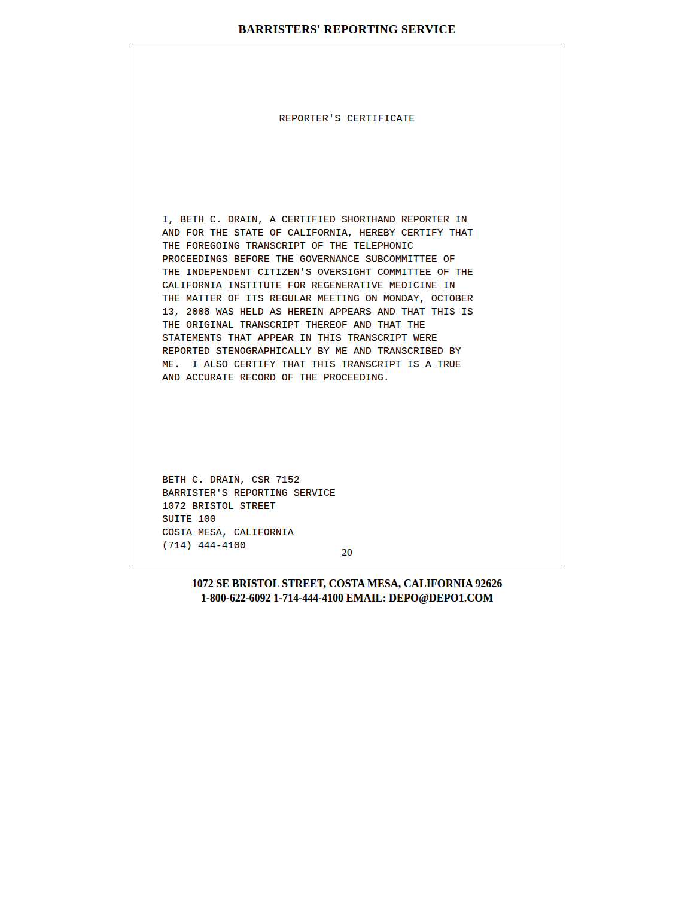BARRISTERS' REPORTING SERVICE
REPORTER'S CERTIFICATE
I, BETH C. DRAIN, A CERTIFIED SHORTHAND REPORTER IN
AND FOR THE STATE OF CALIFORNIA, HEREBY CERTIFY THAT
THE FOREGOING TRANSCRIPT OF THE TELEPHONIC
PROCEEDINGS BEFORE THE GOVERNANCE SUBCOMMITTEE OF
THE INDEPENDENT CITIZEN'S OVERSIGHT COMMITTEE OF THE
CALIFORNIA INSTITUTE FOR REGENERATIVE MEDICINE IN
THE MATTER OF ITS REGULAR MEETING ON MONDAY, OCTOBER
13, 2008 WAS HELD AS HEREIN APPEARS AND THAT THIS IS
THE ORIGINAL TRANSCRIPT THEREOF AND THAT THE
STATEMENTS THAT APPEAR IN THIS TRANSCRIPT WERE
REPORTED STENOGRAPHICALLY BY ME AND TRANSCRIBED BY
ME.  I ALSO CERTIFY THAT THIS TRANSCRIPT IS A TRUE
AND ACCURATE RECORD OF THE PROCEEDING.
BETH C. DRAIN, CSR 7152
BARRISTER'S REPORTING SERVICE
1072 BRISTOL STREET
SUITE 100
COSTA MESA, CALIFORNIA
(714) 444-4100
20
1072 SE BRISTOL STREET, COSTA MESA, CALIFORNIA 92626
1-800-622-6092 1-714-444-4100 EMAIL: DEPO@DEPO1.COM